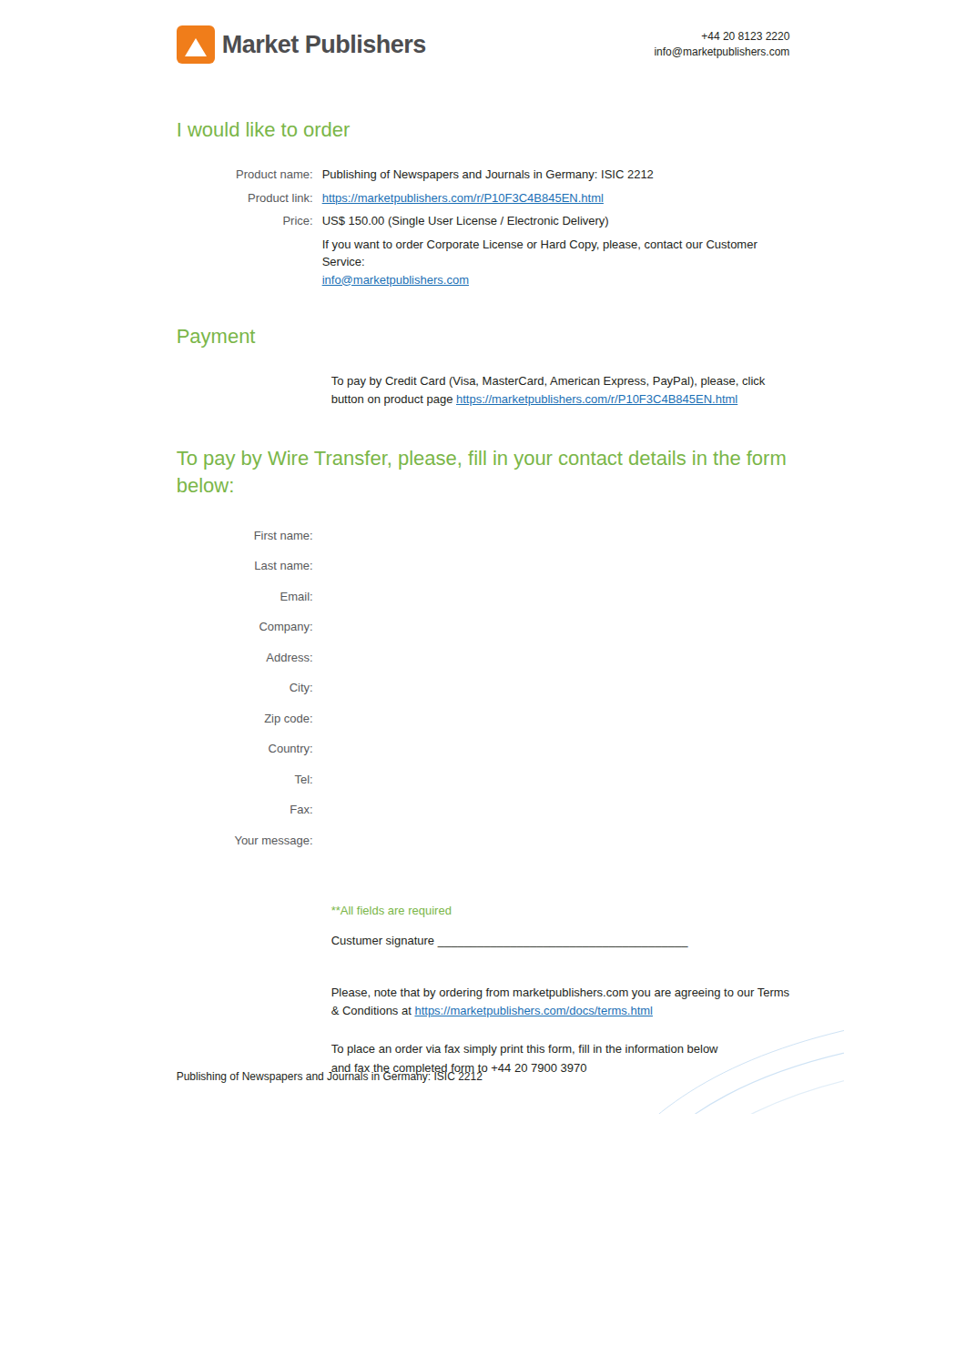Market Publishers
+44 20 8123 2220
info@marketpublishers.com
I would like to order
Product name:
Publishing of Newspapers and Journals in Germany: ISIC 2212
Product link:
https://marketpublishers.com/r/P10F3C4B845EN.html
Price:
US$ 150.00 (Single User License / Electronic Delivery)
If you want to order Corporate License or Hard Copy, please, contact our Customer Service:
info@marketpublishers.com
Payment
To pay by Credit Card (Visa, MasterCard, American Express, PayPal), please, click button on product page https://marketpublishers.com/r/P10F3C4B845EN.html
To pay by Wire Transfer, please, fill in your contact details in the form below:
First name:
Last name:
Email:
Company:
Address:
City:
Zip code:
Country:
Tel:
Fax:
Your message:
**All fields are required
Custumer signature ______________________________________
Please, note that by ordering from marketpublishers.com you are agreeing to our Terms & Conditions at https://marketpublishers.com/docs/terms.html
To place an order via fax simply print this form, fill in the information below
and fax the completed form to +44 20 7900 3970
Publishing of Newspapers and Journals in Germany: ISIC 2212